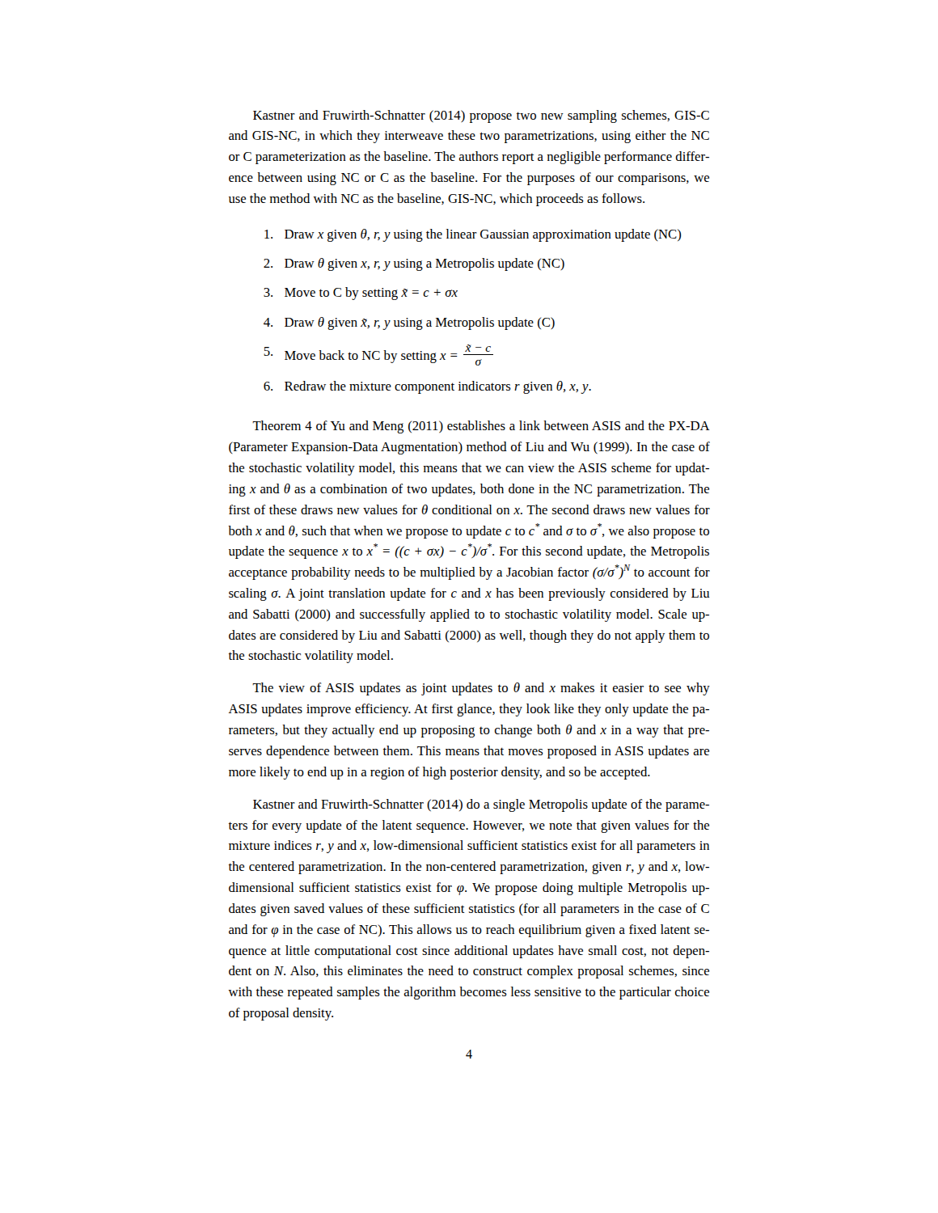Kastner and Fruwirth-Schnatter (2014) propose two new sampling schemes, GIS-C and GIS-NC, in which they interweave these two parametrizations, using either the NC or C parameterization as the baseline. The authors report a negligible performance difference between using NC or C as the baseline. For the purposes of our comparisons, we use the method with NC as the baseline, GIS-NC, which proceeds as follows.
Draw x given θ, r, y using the linear Gaussian approximation update (NC)
Draw θ given x, r, y using a Metropolis update (NC)
Move to C by setting x̃ = c + σx
Draw θ given x̃, r, y using a Metropolis update (C)
Move back to NC by setting x = x̃ − c σ
Redraw the mixture component indicators r given θ, x, y.
Theorem 4 of Yu and Meng (2011) establishes a link between ASIS and the PX-DA (Parameter Expansion-Data Augmentation) method of Liu and Wu (1999). In the case of the stochastic volatility model, this means that we can view the ASIS scheme for updating x and θ as a combination of two updates, both done in the NC parametrization. The first of these draws new values for θ conditional on x. The second draws new values for both x and θ, such that when we propose to update c to c* and σ to σ*, we also propose to update the sequence x to x* = ((c + σx) − c*)/σ*. For this second update, the Metropolis acceptance probability needs to be multiplied by a Jacobian factor (σ/σ*)N to account for scaling σ. A joint translation update for c and x has been previously considered by Liu and Sabatti (2000) and successfully applied to to stochastic volatility model. Scale updates are considered by Liu and Sabatti (2000) as well, though they do not apply them to the stochastic volatility model.
The view of ASIS updates as joint updates to θ and x makes it easier to see why ASIS updates improve efficiency. At first glance, they look like they only update the parameters, but they actually end up proposing to change both θ and x in a way that preserves dependence between them. This means that moves proposed in ASIS updates are more likely to end up in a region of high posterior density, and so be accepted.
Kastner and Fruwirth-Schnatter (2014) do a single Metropolis update of the parameters for every update of the latent sequence. However, we note that given values for the mixture indices r, y and x, low-dimensional sufficient statistics exist for all parameters in the centered parametrization. In the non-centered parametrization, given r, y and x, low-dimensional sufficient statistics exist for φ. We propose doing multiple Metropolis updates given saved values of these sufficient statistics (for all parameters in the case of C and for φ in the case of NC). This allows us to reach equilibrium given a fixed latent sequence at little computational cost since additional updates have small cost, not dependent on N. Also, this eliminates the need to construct complex proposal schemes, since with these repeated samples the algorithm becomes less sensitive to the particular choice of proposal density.
4